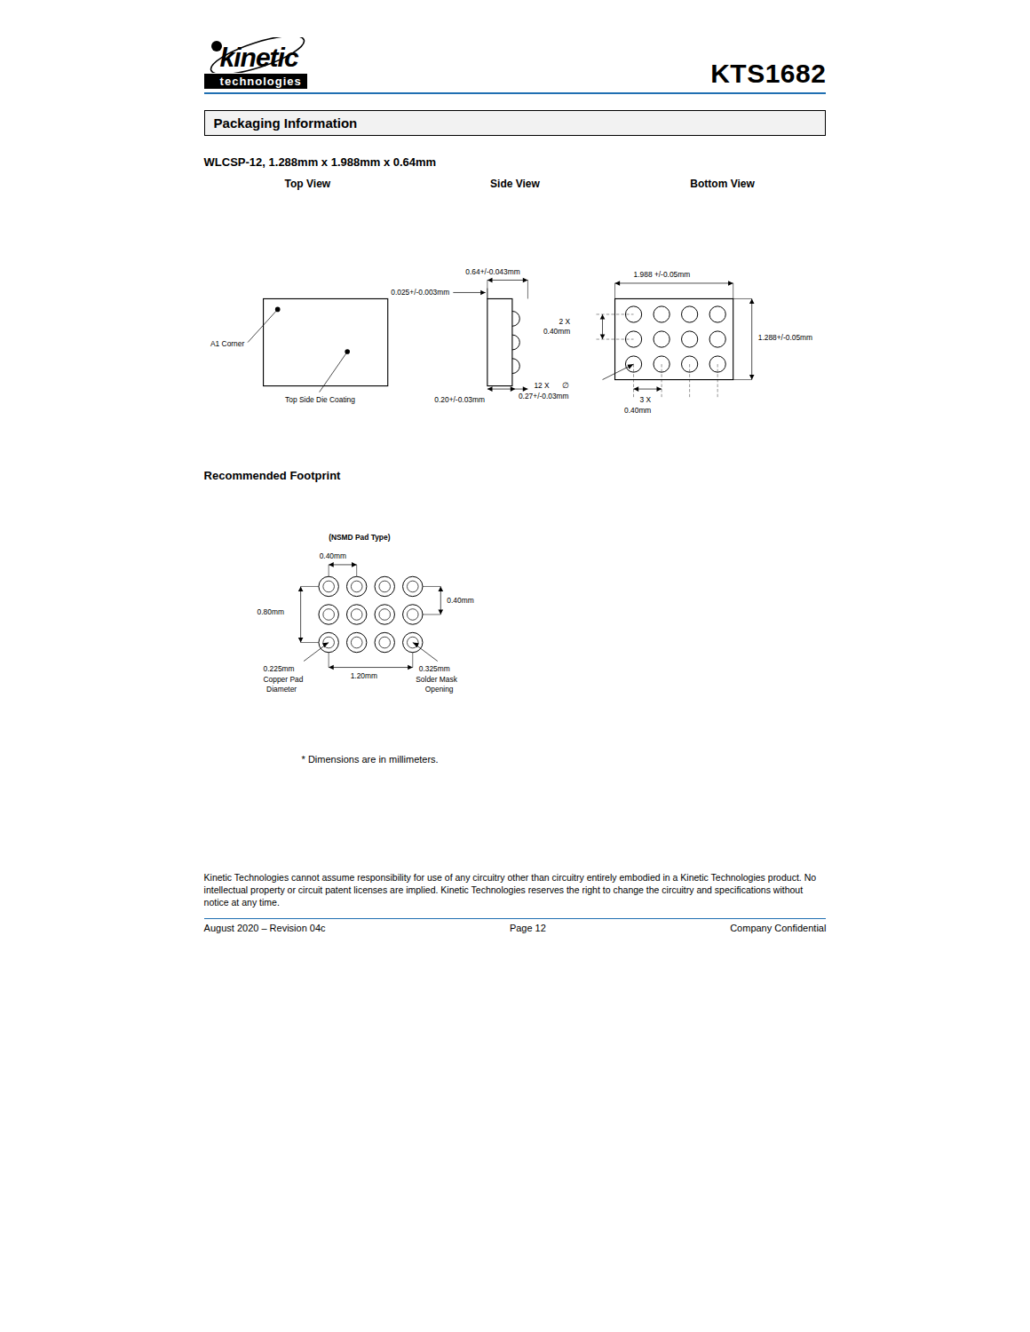kinetic
technologies
KTS1682
Packaging Information
WLCSP-12, 1.288mm x 1.988mm x 0.64mm
Top View Side View Bottom View
A1 Corner Top Side Die Coating 0.64+/-0.043mm 0.025+/-0.003mm 0.20+/-0.03mm 1.988 +/-0.05mm 1.288+/-0.05mm 2 X 0.40mm 3 X 0.40mm 12 X ∅ 0.27+/-0.03mm
Recommended Footprint
(NSMD Pad Type) 0.40mm 0.40mm 0.80mm 1.20mm 0.225mm Copper Pad Diameter 0.325mm Solder Mask Opening
* Dimensions are in millimeters.
Kinetic Technologies cannot assume responsibility for use of any circuitry other than circuitry entirely embodied in a Kinetic Technologies product. No intellectual property or circuit patent licenses are implied. Kinetic Technologies reserves the right to change the circuitry and specifications without notice at any time.
August 2020 – Revision 04c Page 12 Company Confidential